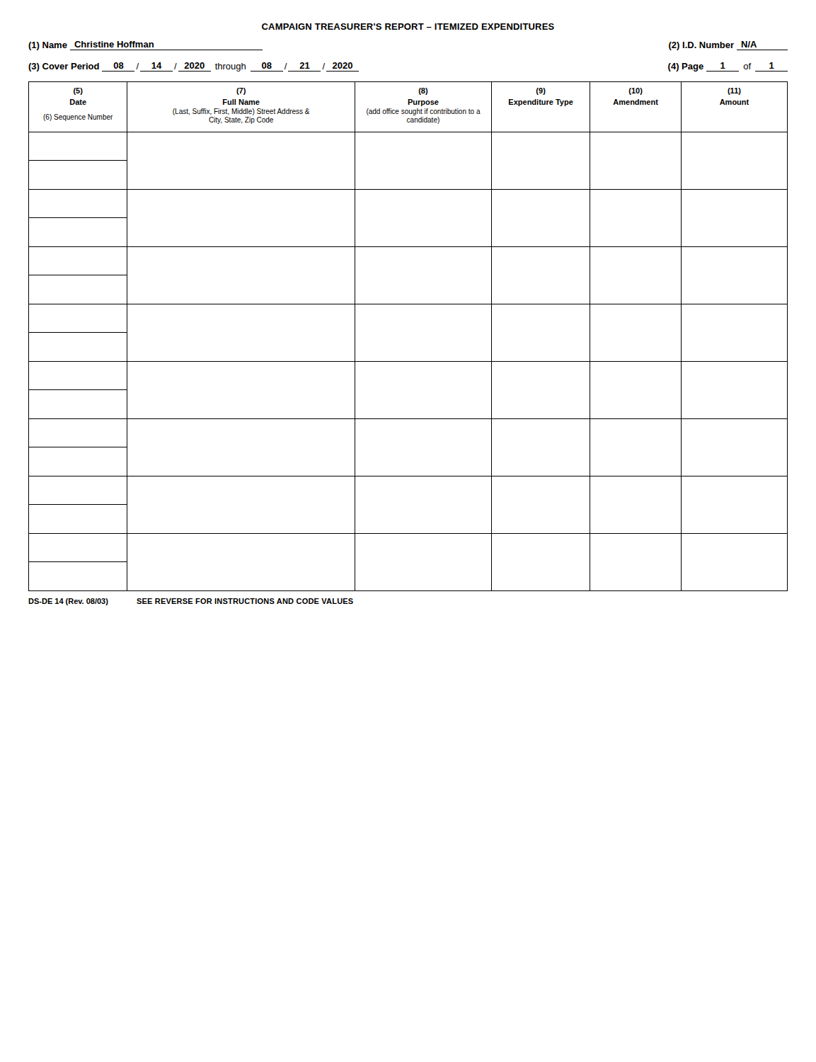CAMPAIGN TREASURER'S REPORT – ITEMIZED EXPENDITURES
(1) Name Christine Hoffman
(2) I.D. Number N/A
(3) Cover Period 08/ 14/ 2020 through 08/ 21/ 2020
(4) Page 1 of 1
| (5) Date (6) Sequence Number | (7) Full Name (Last, Suffix, First, Middle) Street Address & City, State, Zip Code | (8) Purpose (add office sought if contribution to a candidate) | (9) Expenditure Type | (10) Amendment | (11) Amount |
| --- | --- | --- | --- | --- | --- |
DS-DE 14 (Rev. 08/03)
SEE REVERSE FOR INSTRUCTIONS AND CODE VALUES